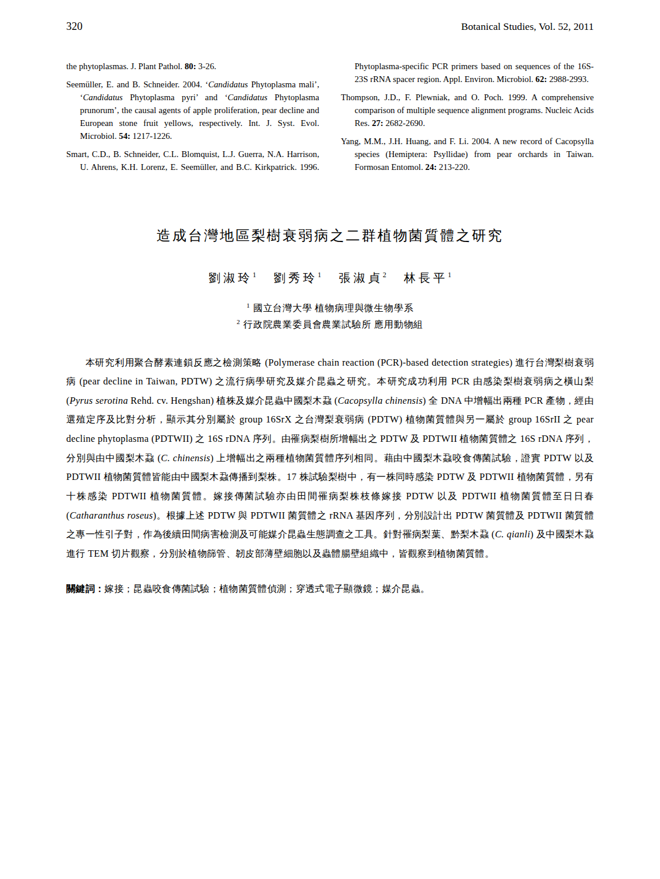320 Botanical Studies, Vol. 52, 2011
the phytoplasmas. J. Plant Pathol. 80: 3-26.
Seemüller, E. and B. Schneider. 2004. ‘Candidatus Phytoplasma mali’, ‘Candidatus Phytoplasma pyri’ and ‘Candidatus Phytoplasma prunorum’, the causal agents of apple proliferation, pear decline and European stone fruit yellows, respectively. Int. J. Syst. Evol. Microbiol. 54: 1217-1226.
Smart, C.D., B. Schneider, C.L. Blomquist, L.J. Guerra, N.A. Harrison, U. Ahrens, K.H. Lorenz, E. Seemüller, and B.C. Kirkpatrick. 1996. Phytoplasma-specific PCR primers based on sequences of the 16S-23S rRNA spacer region. Appl. Environ. Microbiol. 62: 2988-2993.
Thompson, J.D., F. Plewniak, and O. Poch. 1999. A comprehensive comparison of multiple sequence alignment programs. Nucleic Acids Res. 27: 2682-2690.
Yang, M.M., J.H. Huang, and F. Li. 2004. A new record of Cacopsylla species (Hemiptera: Psyllidae) from pear orchards in Taiwan. Formosan Entomol. 24: 213-220.
造成台灣地區梨樹衰弱病之二群植物菌質體之研究
劉淑玲1 劉秀玲1 張淑貞2 林長平1
1 國立台灣大學 植物病理與微生物學系
2 行政院農業委員會農業試驗所 應用動物組
本研究利用聚合酵素連鎖反應之檢測策略 (Polymerase chain reaction (PCR)-based detection strategies) 進行台灣梨樹衰弱病 (pear decline in Taiwan, PDTW) 之流行病學研究及媒介昆蟲之研究。本研究成功利用 PCR 由感染梨樹衰弱病之橫山梨 (Pyrus serotina Rehd. cv. Hengshan) 植株及媒介昆蟲中國梨木蝨 (Cacopsylla chinensis) 全 DNA 中增幅出兩種 PCR 產物，經由選殖定序及比對分析，顯示其分別屬於 group 16SrX 之台灣梨衰弱病 (PDTW) 植物菌質體與另一屬於 group 16SrII 之 pear decline phytoplasma (PDTWII) 之 16S rDNA 序列。由罹病梨樹所增幅出之 PDTW 及 PDTWII 植物菌質體之 16S rDNA 序列，分別與由中國梨木蝨 (C. chinensis) 上增幅出之兩種植物菌質體序列相同。藉由中國梨木蝨咬食傳菌試驗，證實 PDTW 以及 PDTWII 植物菌質體皆能由中國梨木蝨傳播到梨株。17 株試驗梨樹中，有一株同時感染 PDTW 及 PDTWII 植物菌質體，另有十株感染 PDTWII 植物菌質體。嫁接傳菌試驗亦由田間罹病梨株枝條嫁接 PDTW 以及 PDTWII 植物菌質體至日日春 (Catharanthus roseus)。根據上述 PDTW 與 PDTWII 菌質體之 rRNA 基因序列，分別設計出 PDTW 菌質體及 PDTWII 菌質體之專一性引子對，作為後續田間病害檢測及可能媒介昆蟲生態調查之工具。針對罹病梨葉、黔梨木蝨 (C. qianli) 及中國梨木蝨進行 TEM 切片觀察，分別於植物篩管、韌皮部薄壁細胞以及蟲體腸壁組織中，皆觀察到植物菌質體。
關鍵詞：嫁接；昆蟲咬食傳菌試驗；植物菌質體偵測；穿透式電子顯微鏡；媒介昆蟲。